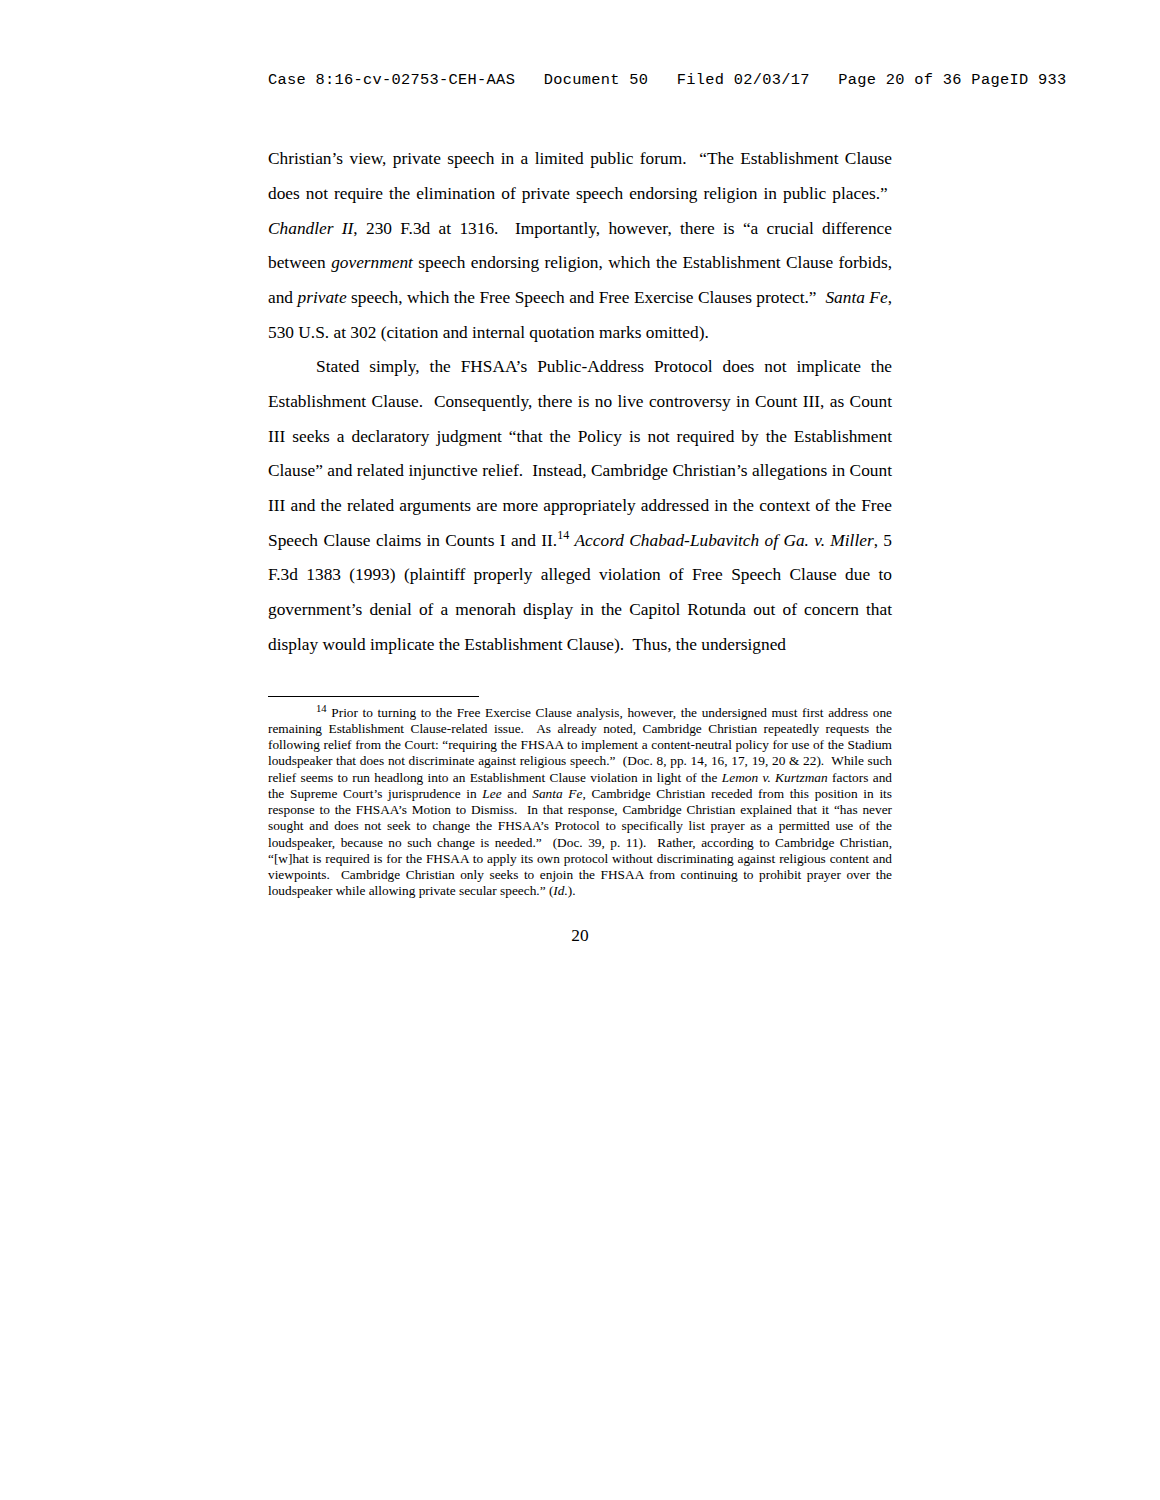Case 8:16-cv-02753-CEH-AAS Document 50 Filed 02/03/17 Page 20 of 36 PageID 933
Christian’s view, private speech in a limited public forum. “The Establishment Clause does not require the elimination of private speech endorsing religion in public places.” Chandler II, 230 F.3d at 1316. Importantly, however, there is “a crucial difference between government speech endorsing religion, which the Establishment Clause forbids, and private speech, which the Free Speech and Free Exercise Clauses protect.” Santa Fe, 530 U.S. at 302 (citation and internal quotation marks omitted).
Stated simply, the FHSAA’s Public-Address Protocol does not implicate the Establishment Clause. Consequently, there is no live controversy in Count III, as Count III seeks a declaratory judgment “that the Policy is not required by the Establishment Clause” and related injunctive relief. Instead, Cambridge Christian’s allegations in Count III and the related arguments are more appropriately addressed in the context of the Free Speech Clause claims in Counts I and II.14 Accord Chabad-Lubavitch of Ga. v. Miller, 5 F.3d 1383 (1993) (plaintiff properly alleged violation of Free Speech Clause due to government’s denial of a menorah display in the Capitol Rotunda out of concern that display would implicate the Establishment Clause). Thus, the undersigned
14 Prior to turning to the Free Exercise Clause analysis, however, the undersigned must first address one remaining Establishment Clause-related issue. As already noted, Cambridge Christian repeatedly requests the following relief from the Court: “requiring the FHSAA to implement a content-neutral policy for use of the Stadium loudspeaker that does not discriminate against religious speech.” (Doc. 8, pp. 14, 16, 17, 19, 20 & 22). While such relief seems to run headlong into an Establishment Clause violation in light of the Lemon v. Kurtzman factors and the Supreme Court’s jurisprudence in Lee and Santa Fe, Cambridge Christian receded from this position in its response to the FHSAA’s Motion to Dismiss. In that response, Cambridge Christian explained that it “has never sought and does not seek to change the FHSAA’s Protocol to specifically list prayer as a permitted use of the loudspeaker, because no such change is needed.” (Doc. 39, p. 11). Rather, according to Cambridge Christian, “[w]hat is required is for the FHSAA to apply its own protocol without discriminating against religious content and viewpoints. Cambridge Christian only seeks to enjoin the FHSAA from continuing to prohibit prayer over the loudspeaker while allowing private secular speech.” (Id.).
20